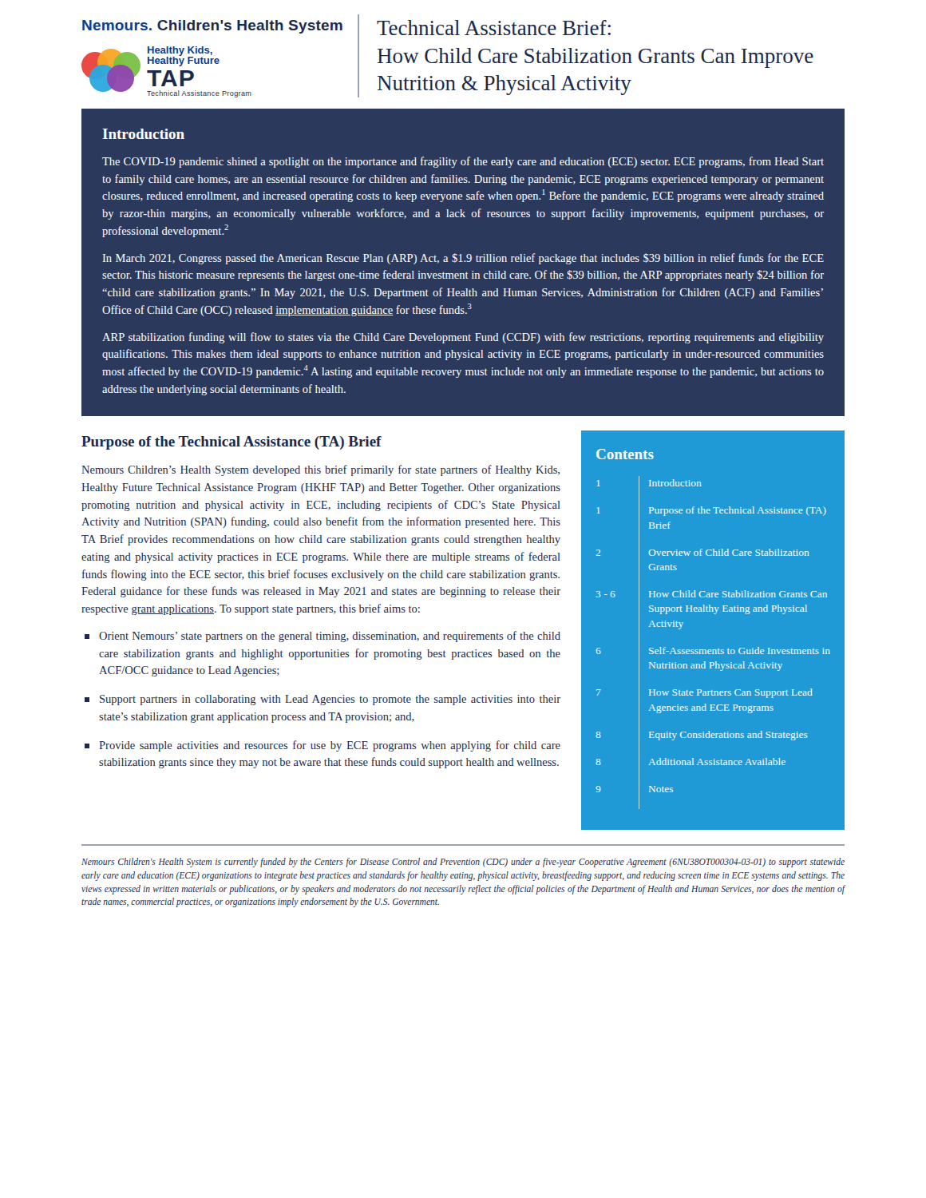Nemours. Children's Health System
Healthy Kids,
Healthy Future
TAP
Technical Assistance Program
Technical Assistance Brief:
How Child Care Stabilization Grants Can Improve
Nutrition & Physical Activity
Introduction
The COVID-19 pandemic shined a spotlight on the importance and fragility of the early care and education (ECE) sector. ECE programs, from Head Start to family child care homes, are an essential resource for children and families. During the pandemic, ECE programs experienced temporary or permanent closures, reduced enrollment, and increased operating costs to keep everyone safe when open.1 Before the pandemic, ECE programs were already strained by razor-thin margins, an economically vulnerable workforce, and a lack of resources to support facility improvements, equipment purchases, or professional development.2
In March 2021, Congress passed the American Rescue Plan (ARP) Act, a $1.9 trillion relief package that includes $39 billion in relief funds for the ECE sector. This historic measure represents the largest one-time federal investment in child care. Of the $39 billion, the ARP appropriates nearly $24 billion for “child care stabilization grants.” In May 2021, the U.S. Department of Health and Human Services, Administration for Children (ACF) and Families’ Office of Child Care (OCC) released implementation guidance for these funds.3
ARP stabilization funding will flow to states via the Child Care Development Fund (CCDF) with few restrictions, reporting requirements and eligibility qualifications. This makes them ideal supports to enhance nutrition and physical activity in ECE programs, particularly in under-resourced communities most affected by the COVID-19 pandemic.4 A lasting and equitable recovery must include not only an immediate response to the pandemic, but actions to address the underlying social determinants of health.
Purpose of the Technical Assistance (TA) Brief
Nemours Children’s Health System developed this brief primarily for state partners of Healthy Kids, Healthy Future Technical Assistance Program (HKHF TAP) and Better Together. Other organizations promoting nutrition and physical activity in ECE, including recipients of CDC’s State Physical Activity and Nutrition (SPAN) funding, could also benefit from the information presented here. This TA Brief provides recommendations on how child care stabilization grants could strengthen healthy eating and physical activity practices in ECE programs. While there are multiple streams of federal funds flowing into the ECE sector, this brief focuses exclusively on the child care stabilization grants. Federal guidance for these funds was released in May 2021 and states are beginning to release their respective grant applications. To support state partners, this brief aims to:
Orient Nemours’ state partners on the general timing, dissemination, and requirements of the child care stabilization grants and highlight opportunities for promoting best practices based on the ACF/OCC guidance to Lead Agencies;
Support partners in collaborating with Lead Agencies to promote the sample activities into their state’s stabilization grant application process and TA provision; and,
Provide sample activities and resources for use by ECE programs when applying for child care stabilization grants since they may not be aware that these funds could support health and wellness.
Contents
| 1 | | Introduction |
| 1 | | Purpose of the Technical Assistance (TA) Brief |
| 2 | | Overview of Child Care Stabilization Grants |
| 3 - 6 | | How Child Care Stabilization Grants Can Support Healthy Eating and Physical Activity |
| 6 | | Self-Assessments to Guide Investments in Nutrition and Physical Activity |
| 7 | | How State Partners Can Support Lead Agencies and ECE Programs |
| 8 | | Equity Considerations and Strategies |
| 8 | | Additional Assistance Available |
| 9 | | Notes |
Nemours Children's Health System is currently funded by the Centers for Disease Control and Prevention (CDC) under a five-year Cooperative Agreement (6NU38OT000304-03-01) to support statewide early care and education (ECE) organizations to integrate best practices and standards for healthy eating, physical activity, breastfeeding support, and reducing screen time in ECE systems and settings. The views expressed in written materials or publications, or by speakers and moderators do not necessarily reflect the official policies of the Department of Health and Human Services, nor does the mention of trade names, commercial practices, or organizations imply endorsement by the U.S. Government.